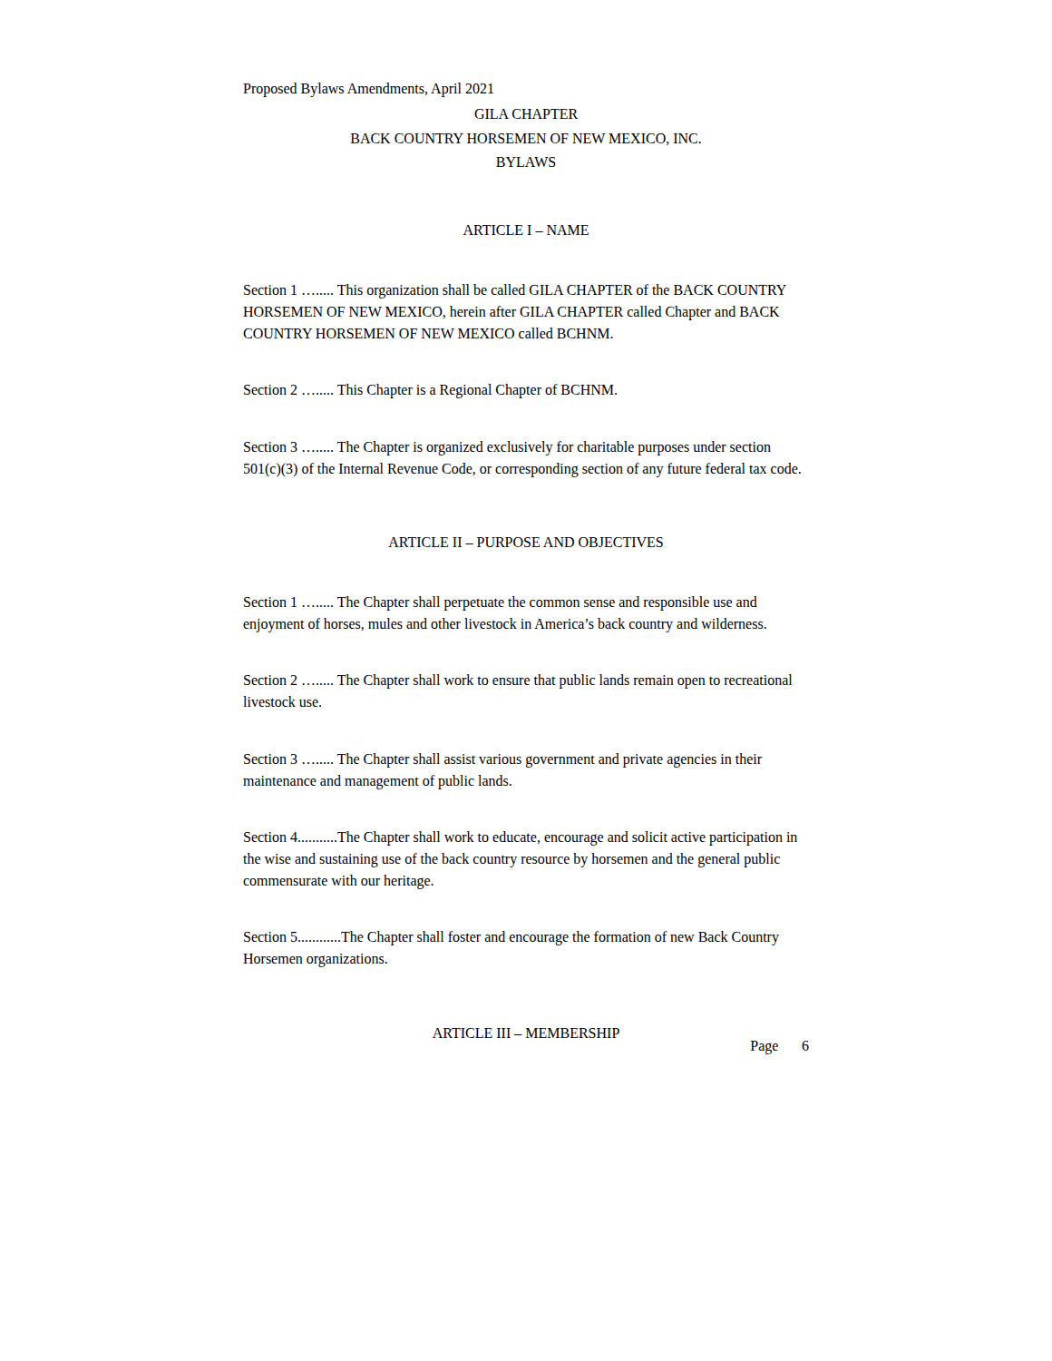Proposed Bylaws Amendments, April 2021
GILA CHAPTER
BACK COUNTRY HORSEMEN OF NEW MEXICO, INC.
BYLAWS
ARTICLE I – NAME
Section 1 …..... This organization shall be called GILA CHAPTER of the BACK COUNTRY HORSEMEN OF NEW MEXICO, herein after GILA CHAPTER called Chapter and BACK COUNTRY HORSEMEN OF NEW MEXICO called BCHNM.
Section 2 …..... This Chapter is a Regional Chapter of BCHNM.
Section 3 …..... The Chapter is organized exclusively for charitable purposes under section 501(c)(3) of the Internal Revenue Code, or corresponding section of any future federal tax code.
ARTICLE II – PURPOSE AND OBJECTIVES
Section 1 …..... The Chapter shall perpetuate the common sense and responsible use and enjoyment of horses, mules and other livestock in America’s back country and wilderness.
Section 2 …..... The Chapter shall work to ensure that public lands remain open to recreational livestock use.
Section 3 …..... The Chapter shall assist various government and private agencies in their maintenance and management of public lands.
Section 4...........The Chapter shall work to educate, encourage and solicit active participation in the wise and sustaining use of the back country resource by horsemen and the general public commensurate with our heritage.
Section 5............The Chapter shall foster and encourage the formation of new Back Country Horsemen organizations.
ARTICLE III – MEMBERSHIP
Page6